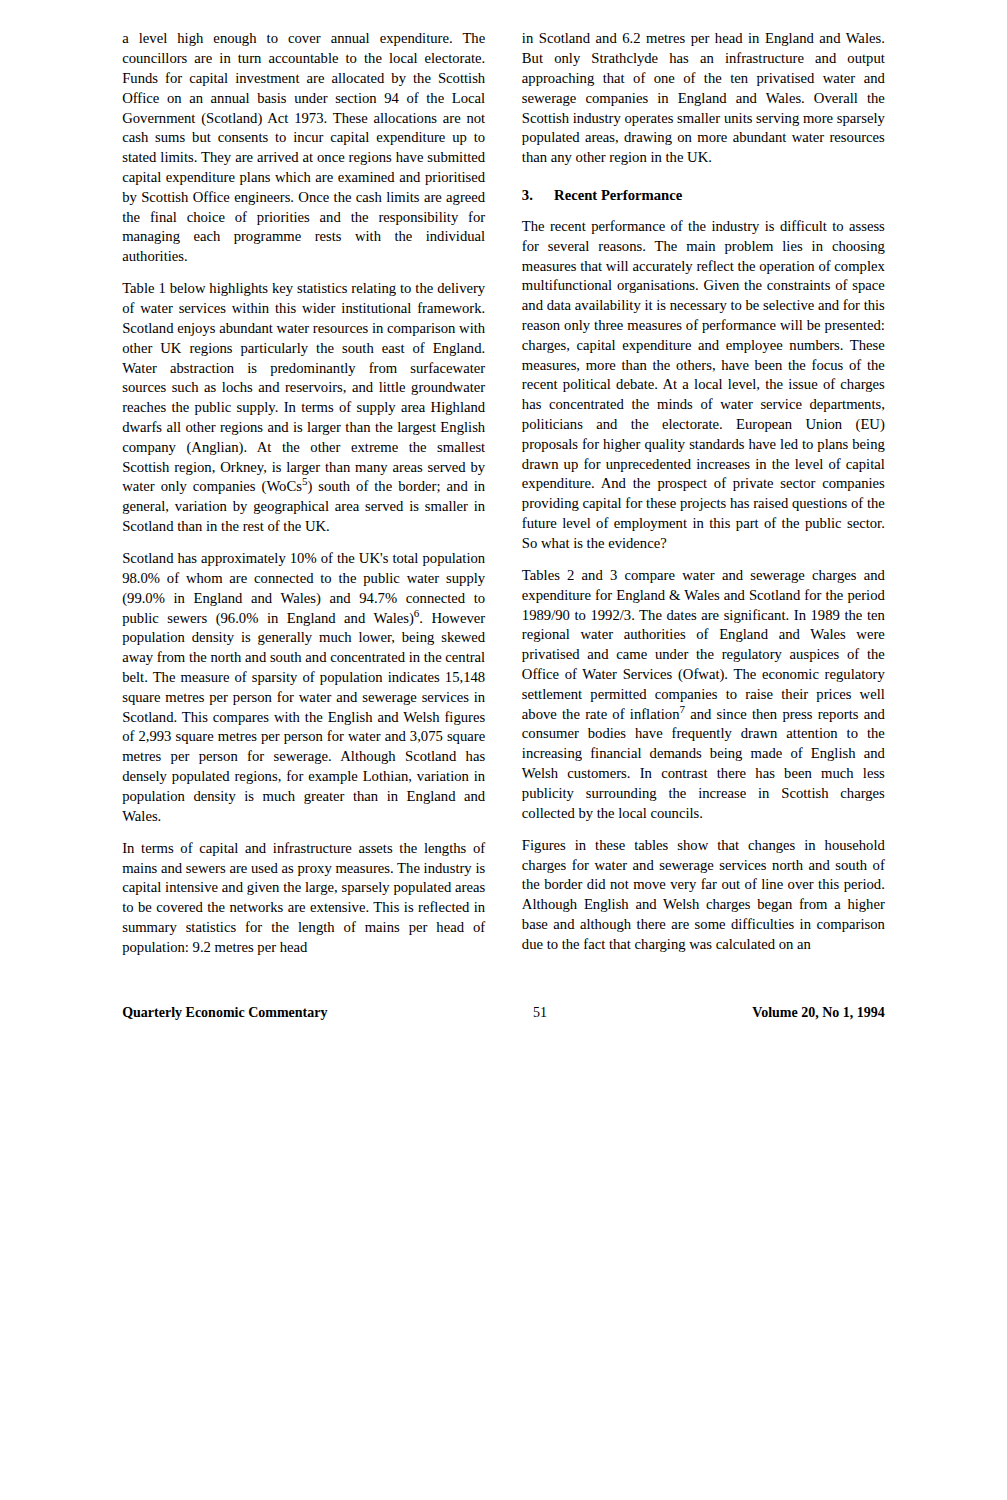a level high enough to cover annual expenditure. The councillors are in turn accountable to the local electorate. Funds for capital investment are allocated by the Scottish Office on an annual basis under section 94 of the Local Government (Scotland) Act 1973. These allocations are not cash sums but consents to incur capital expenditure up to stated limits. They are arrived at once regions have submitted capital expenditure plans which are examined and prioritised by Scottish Office engineers. Once the cash limits are agreed the final choice of priorities and the responsibility for managing each programme rests with the individual authorities.
Table 1 below highlights key statistics relating to the delivery of water services within this wider institutional framework. Scotland enjoys abundant water resources in comparison with other UK regions particularly the south east of England. Water abstraction is predominantly from surfacewater sources such as lochs and reservoirs, and little groundwater reaches the public supply. In terms of supply area Highland dwarfs all other regions and is larger than the largest English company (Anglian). At the other extreme the smallest Scottish region, Orkney, is larger than many areas served by water only companies (WoCs5) south of the border; and in general, variation by geographical area served is smaller in Scotland than in the rest of the UK.
Scotland has approximately 10% of the UK's total population 98.0% of whom are connected to the public water supply (99.0% in England and Wales) and 94.7% connected to public sewers (96.0% in England and Wales)6. However population density is generally much lower, being skewed away from the north and south and concentrated in the central belt. The measure of sparsity of population indicates 15,148 square metres per person for water and sewerage services in Scotland. This compares with the English and Welsh figures of 2,993 square metres per person for water and 3,075 square metres per person for sewerage. Although Scotland has densely populated regions, for example Lothian, variation in population density is much greater than in England and Wales.
In terms of capital and infrastructure assets the lengths of mains and sewers are used as proxy measures. The industry is capital intensive and given the large, sparsely populated areas to be covered the networks are extensive. This is reflected in summary statistics for the length of mains per head of population: 9.2 metres per head
in Scotland and 6.2 metres per head in England and Wales. But only Strathclyde has an infrastructure and output approaching that of one of the ten privatised water and sewerage companies in England and Wales. Overall the Scottish industry operates smaller units serving more sparsely populated areas, drawing on more abundant water resources than any other region in the UK.
3. Recent Performance
The recent performance of the industry is difficult to assess for several reasons. The main problem lies in choosing measures that will accurately reflect the operation of complex multifunctional organisations. Given the constraints of space and data availability it is necessary to be selective and for this reason only three measures of performance will be presented: charges, capital expenditure and employee numbers. These measures, more than the others, have been the focus of the recent political debate. At a local level, the issue of charges has concentrated the minds of water service departments, politicians and the electorate. European Union (EU) proposals for higher quality standards have led to plans being drawn up for unprecedented increases in the level of capital expenditure. And the prospect of private sector companies providing capital for these projects has raised questions of the future level of employment in this part of the public sector. So what is the evidence?
Tables 2 and 3 compare water and sewerage charges and expenditure for England & Wales and Scotland for the period 1989/90 to 1992/3. The dates are significant. In 1989 the ten regional water authorities of England and Wales were privatised and came under the regulatory auspices of the Office of Water Services (Ofwat). The economic regulatory settlement permitted companies to raise their prices well above the rate of inflation7 and since then press reports and consumer bodies have frequently drawn attention to the increasing financial demands being made of English and Welsh customers. In contrast there has been much less publicity surrounding the increase in Scottish charges collected by the local councils.
Figures in these tables show that changes in household charges for water and sewerage services north and south of the border did not move very far out of line over this period. Although English and Welsh charges began from a higher base and although there are some difficulties in comparison due to the fact that charging was calculated on an
Quarterly Economic Commentary 51 Volume 20, No 1, 1994